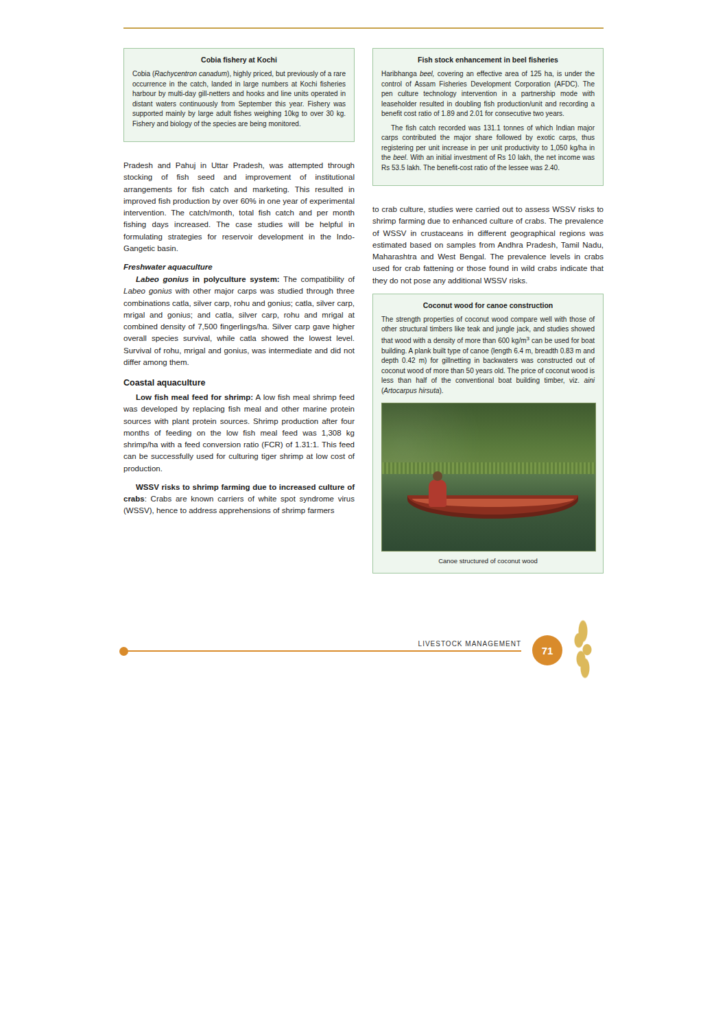Cobia fishery at Kochi
Cobia (Rachycentron canadum), highly priced, but previously of a rare occurrence in the catch, landed in large numbers at Kochi fisheries harbour by multi-day gill-netters and hooks and line units operated in distant waters continuously from September this year. Fishery was supported mainly by large adult fishes weighing 10kg to over 30 kg. Fishery and biology of the species are being monitored.
Pradesh and Pahuj in Uttar Pradesh, was attempted through stocking of fish seed and improvement of institutional arrangements for fish catch and marketing. This resulted in improved fish production by over 60% in one year of experimental intervention. The catch/month, total fish catch and per month fishing days increased. The case studies will be helpful in formulating strategies for reservoir development in the Indo-Gangetic basin.
Freshwater aquaculture
Labeo gonius in polyculture system: The compatibility of Labeo gonius with other major carps was studied through three combinations catla, silver carp, rohu and gonius; catla, silver carp, mrigal and gonius; and catla, silver carp, rohu and mrigal at combined density of 7,500 fingerlings/ha. Silver carp gave higher overall species survival, while catla showed the lowest level. Survival of rohu, mrigal and gonius, was intermediate and did not differ among them.
Coastal aquaculture
Low fish meal feed for shrimp: A low fish meal shrimp feed was developed by replacing fish meal and other marine protein sources with plant protein sources. Shrimp production after four months of feeding on the low fish meal feed was 1,308 kg shrimp/ha with a feed conversion ratio (FCR) of 1.31:1. This feed can be successfully used for culturing tiger shrimp at low cost of production.
WSSV risks to shrimp farming due to increased culture of crabs: Crabs are known carriers of white spot syndrome virus (WSSV), hence to address apprehensions of shrimp farmers
Fish stock enhancement in beel fisheries
Haribhanga beel, covering an effective area of 125 ha, is under the control of Assam Fisheries Development Corporation (AFDC). The pen culture technology intervention in a partnership mode with leaseholder resulted in doubling fish production/unit and recording a benefit cost ratio of 1.89 and 2.01 for consecutive two years.
The fish catch recorded was 131.1 tonnes of which Indian major carps contributed the major share followed by exotic carps, thus registering per unit increase in per unit productivity to 1,050 kg/ha in the beel. With an initial investment of Rs 10 lakh, the net income was Rs 53.5 lakh. The benefit-cost ratio of the lessee was 2.40.
to crab culture, studies were carried out to assess WSSV risks to shrimp farming due to enhanced culture of crabs. The prevalence of WSSV in crustaceans in different geographical regions was estimated based on samples from Andhra Pradesh, Tamil Nadu, Maharashtra and West Bengal. The prevalence levels in crabs used for crab fattening or those found in wild crabs indicate that they do not pose any additional WSSV risks.
Coconut wood for canoe construction
The strength properties of coconut wood compare well with those of other structural timbers like teak and jungle jack, and studies showed that wood with a density of more than 600 kg/m3 can be used for boat building. A plank built type of canoe (length 6.4 m, breadth 0.83 m and depth 0.42 m) for gillnetting in backwaters was constructed out of coconut wood of more than 50 years old. The price of coconut wood is less than half of the conventional boat building timber, viz. aini (Artocarpus hirsuta).
Canoe structured of coconut wood
LIVESTOCK MANAGEMENT
71